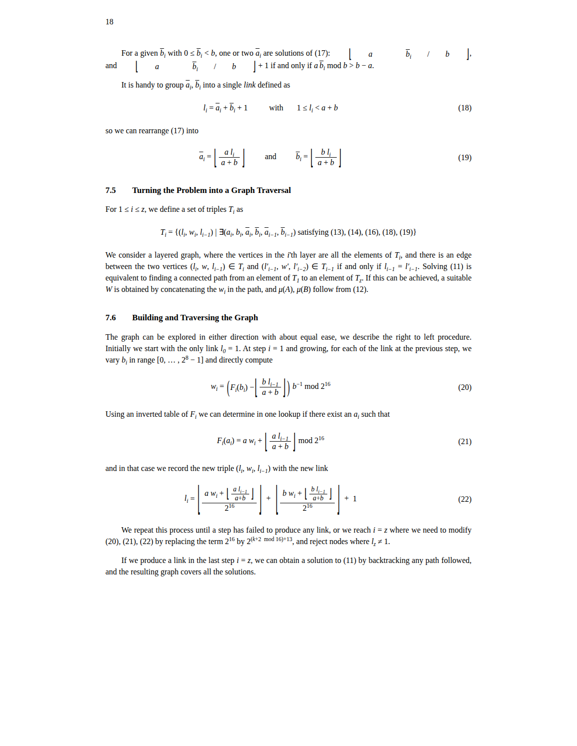18
For a given bi with 0 ≤ bi < b, one or two ai are solutions of (17): ⌊a bi/b⌋, and ⌊a bi/b⌋ + 1 if and only if a bi mod b > b − a.
It is handy to group ai, bi into a single link defined as
li = ai + bi + 1 with 1 ≤ li < a + b
(18)
so we can rearrange (17) into
ai = ⌊a li a + b⌋ and bi = ⌊b li a + b⌋
(19)
7.5 Turning the Problem into a Graph Traversal
For 1 ≤ i ≤ z, we define a set of triples Ti as
Ti = {(li, wi, li−1) | ∃(ai, bi, ai, bi, ai−1, bi−1) satisfying (13), (14), (16), (18), (19)}
We consider a layered graph, where the vertices in the i'th layer are all the elements of Ti, and there is an edge between the two vertices (li, w, li−1) ∈ Ti and (l′i−1, w′, l′i−2) ∈ Ti−1 if and only if li−1 = l′i−1. Solving (11) is equivalent to finding a connected path from an element of T1 to an element of Tz. If this can be achieved, a suitable W is obtained by concatenating the wi in the path, and μ(A), μ(B) follow from (12).
7.6 Building and Traversing the Graph
The graph can be explored in either direction with about equal ease, we describe the right to left procedure. Initially we start with the only link l0 = 1. At step i = 1 and growing, for each of the link at the previous step, we vary bi in range [0, … , 28 − 1] and directly compute
wi = ( Fi(bi) − ⌊b li−1 a + b⌋ ) b−1 mod 216
(20)
Using an inverted table of Fi we can determine in one lookup if there exist an ai such that
Fi(ai) = a wi + ⌊a li−1 a + b⌋ mod 216
(21)
and in that case we record the new triple (li, wi, li−1) with the new link
li = ⌊ a wi + ⌊a li−1 a+b⌋216 ⌋ + ⌊ b wi + ⌊b li−1 a+b⌋216 ⌋ + 1
(22)
We repeat this process until a step has failed to produce any link, or we reach i = z where we need to modify (20), (21), (22) by replacing the term 216 by 2(k+2 mod 16)+13, and reject nodes where lz ≠ 1.
If we produce a link in the last step i = z, we can obtain a solution to (11) by backtracking any path followed, and the resulting graph covers all the solutions.